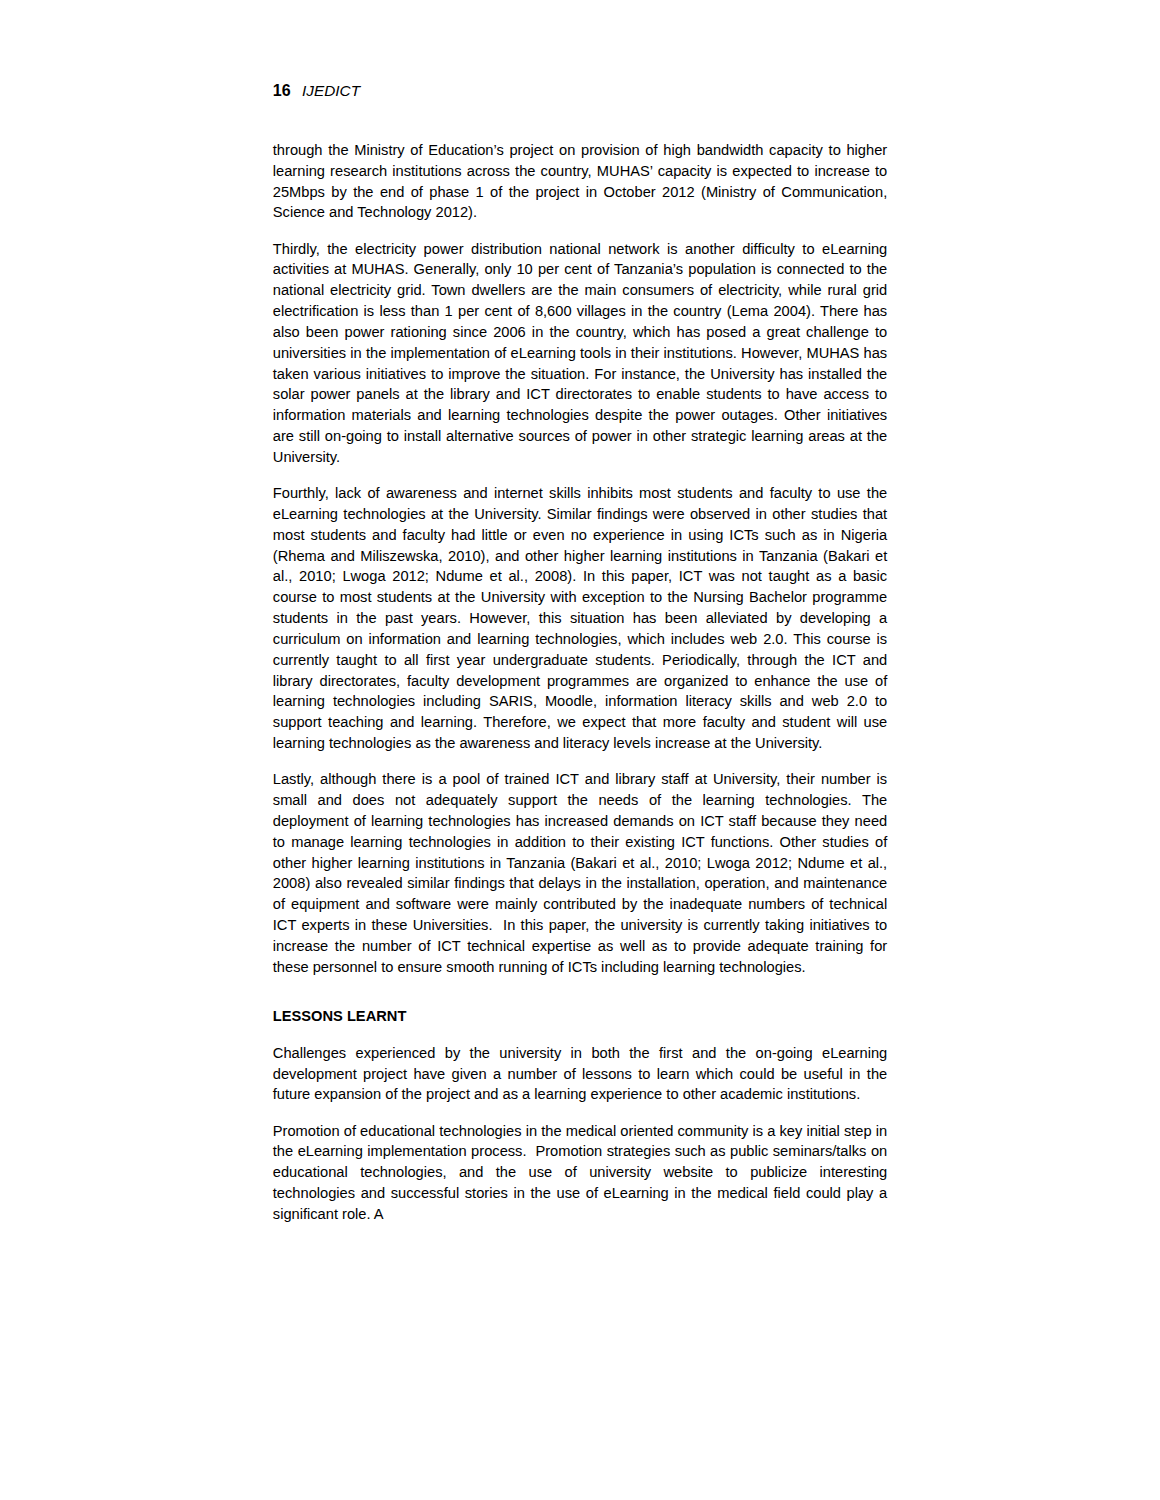16 IJEDICT
through the Ministry of Education’s project on provision of high bandwidth capacity to higher learning research institutions across the country, MUHAS’ capacity is expected to increase to 25Mbps by the end of phase 1 of the project in October 2012 (Ministry of Communication, Science and Technology 2012).
Thirdly, the electricity power distribution national network is another difficulty to eLearning activities at MUHAS. Generally, only 10 per cent of Tanzania’s population is connected to the national electricity grid. Town dwellers are the main consumers of electricity, while rural grid electrification is less than 1 per cent of 8,600 villages in the country (Lema 2004). There has also been power rationing since 2006 in the country, which has posed a great challenge to universities in the implementation of eLearning tools in their institutions. However, MUHAS has taken various initiatives to improve the situation. For instance, the University has installed the solar power panels at the library and ICT directorates to enable students to have access to information materials and learning technologies despite the power outages. Other initiatives are still on-going to install alternative sources of power in other strategic learning areas at the University.
Fourthly, lack of awareness and internet skills inhibits most students and faculty to use the eLearning technologies at the University. Similar findings were observed in other studies that most students and faculty had little or even no experience in using ICTs such as in Nigeria (Rhema and Miliszewska, 2010), and other higher learning institutions in Tanzania (Bakari et al., 2010; Lwoga 2012; Ndume et al., 2008). In this paper, ICT was not taught as a basic course to most students at the University with exception to the Nursing Bachelor programme students in the past years. However, this situation has been alleviated by developing a curriculum on information and learning technologies, which includes web 2.0. This course is currently taught to all first year undergraduate students. Periodically, through the ICT and library directorates, faculty development programmes are organized to enhance the use of learning technologies including SARIS, Moodle, information literacy skills and web 2.0 to support teaching and learning. Therefore, we expect that more faculty and student will use learning technologies as the awareness and literacy levels increase at the University.
Lastly, although there is a pool of trained ICT and library staff at University, their number is small and does not adequately support the needs of the learning technologies. The deployment of learning technologies has increased demands on ICT staff because they need to manage learning technologies in addition to their existing ICT functions. Other studies of other higher learning institutions in Tanzania (Bakari et al., 2010; Lwoga 2012; Ndume et al., 2008) also revealed similar findings that delays in the installation, operation, and maintenance of equipment and software were mainly contributed by the inadequate numbers of technical ICT experts in these Universities. In this paper, the university is currently taking initiatives to increase the number of ICT technical expertise as well as to provide adequate training for these personnel to ensure smooth running of ICTs including learning technologies.
LESSONS LEARNT
Challenges experienced by the university in both the first and the on-going eLearning development project have given a number of lessons to learn which could be useful in the future expansion of the project and as a learning experience to other academic institutions.
Promotion of educational technologies in the medical oriented community is a key initial step in the eLearning implementation process. Promotion strategies such as public seminars/talks on educational technologies, and the use of university website to publicize interesting technologies and successful stories in the use of eLearning in the medical field could play a significant role. A